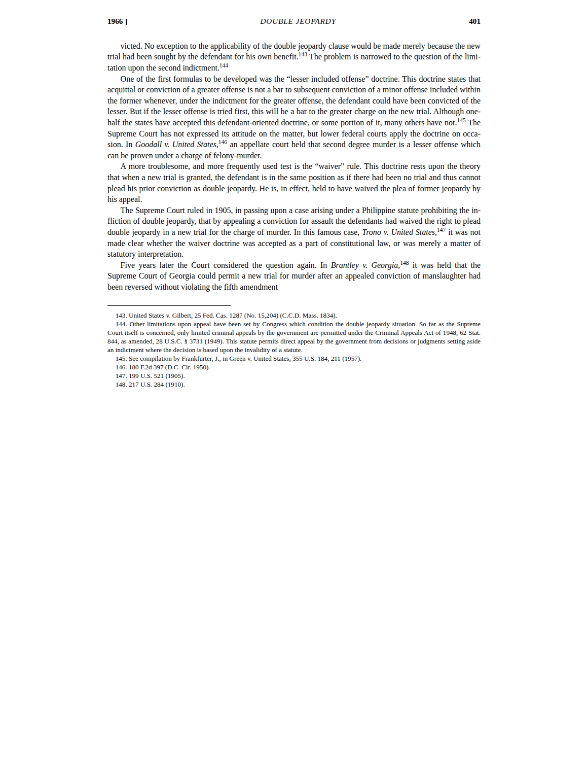1966 ] Double Jeopardy 401
victed. No exception to the applicability of the double jeopardy clause would be made merely because the new trial had been sought by the defendant for his own benefit.143 The problem is narrowed to the question of the limitation upon the second indictment.144
One of the first formulas to be developed was the “lesser included offense” doctrine. This doctrine states that acquittal or conviction of a greater offense is not a bar to subsequent conviction of a minor offense included within the former whenever, under the indictment for the greater offense, the defendant could have been convicted of the lesser. But if the lesser offense is tried first, this will be a bar to the greater charge on the new trial. Although one-half the states have accepted this defendant-oriented doctrine, or some portion of it, many others have not.145 The Supreme Court has not expressed its attitude on the matter, but lower federal courts apply the doctrine on occasion. In Goodall v. United States,146 an appellate court held that second degree murder is a lesser offense which can be proven under a charge of felony-murder.
A more troublesome, and more frequently used test is the “waiver” rule. This doctrine rests upon the theory that when a new trial is granted, the defendant is in the same position as if there had been no trial and thus cannot plead his prior conviction as double jeopardy. He is, in effect, held to have waived the plea of former jeopardy by his appeal.
The Supreme Court ruled in 1905, in passing upon a case arising under a Philippine statute prohibiting the infliction of double jeopardy, that by appealing a conviction for assault the defendants had waived the right to plead double jeopardy in a new trial for the charge of murder. In this famous case, Trono v. United States,147 it was not made clear whether the waiver doctrine was accepted as a part of constitutional law, or was merely a matter of statutory interpretation.
Five years later the Court considered the question again. In Brantley v. Georgia,148 it was held that the Supreme Court of Georgia could permit a new trial for murder after an appealed conviction of manslaughter had been reversed without violating the fifth amendment
143. United States v. Gilbert, 25 Fed. Cas. 1287 (No. 15,204) (C.C.D. Mass. 1834).
144. Other limitations upon appeal have been set by Congress which condition the double jeopardy situation. So far as the Supreme Court itself is concerned, only limited criminal appeals by the government are permitted under the Criminal Appeals Act of 1948, 62 Stat. 844, as amended, 28 U.S.C. § 3731 (1949). This statute permits direct appeal by the government from decisions or judgments setting aside an indictment where the decision is based upon the invalidity of a statute.
145. See compilation by Frankfurter, J., in Green v. United States, 355 U.S. 184, 211 (1957).
146. 180 F.2d 397 (D.C. Cir. 1950).
147. 199 U.S. 521 (1905).
148. 217 U.S. 284 (1910).